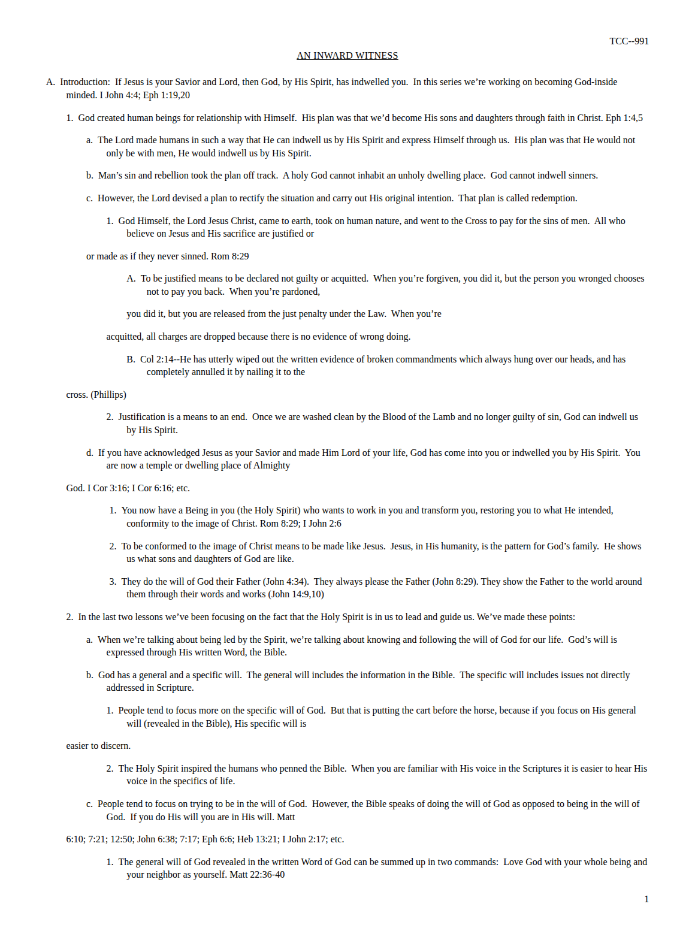TCC--991
AN INWARD WITNESS
A. Introduction: If Jesus is your Savior and Lord, then God, by His Spirit, has indwelled you. In this series we’re working on becoming God-inside minded. I John 4:4; Eph 1:19,20
1. God created human beings for relationship with Himself. His plan was that we’d become His sons and daughters through faith in Christ. Eph 1:4,5
a. The Lord made humans in such a way that He can indwell us by His Spirit and express Himself through us. His plan was that He would not only be with men, He would indwell us by His Spirit.
b. Man’s sin and rebellion took the plan off track. A holy God cannot inhabit an unholy dwelling place. God cannot indwell sinners.
c. However, the Lord devised a plan to rectify the situation and carry out His original intention. That plan is called redemption.
1. God Himself, the Lord Jesus Christ, came to earth, took on human nature, and went to the Cross to pay for the sins of men. All who believe on Jesus and His sacrifice are justified or
or made as if they never sinned. Rom 8:29
A. To be justified means to be declared not guilty or acquitted. When you’re forgiven, you did it, but the person you wronged chooses not to pay you back. When you’re pardoned,
you did it, but you are released from the just penalty under the Law. When you’re
acquitted, all charges are dropped because there is no evidence of wrong doing.
B. Col 2:14--He has utterly wiped out the written evidence of broken commandments which always hung over our heads, and has completely annulled it by nailing it to the
cross. (Phillips)
2. Justification is a means to an end. Once we are washed clean by the Blood of the Lamb and no longer guilty of sin, God can indwell us by His Spirit.
d. If you have acknowledged Jesus as your Savior and made Him Lord of your life, God has come into you or indwelled you by His Spirit. You are now a temple or dwelling place of Almighty
God. I Cor 3:16; I Cor 6:16; etc.
1. You now have a Being in you (the Holy Spirit) who wants to work in you and transform you, restoring you to what He intended, conformity to the image of Christ. Rom 8:29; I John 2:6
2. To be conformed to the image of Christ means to be made like Jesus. Jesus, in His humanity, is the pattern for God’s family. He shows us what sons and daughters of God are like.
3. They do the will of God their Father (John 4:34). They always please the Father (John 8:29). They show the Father to the world around them through their words and works (John 14:9,10)
2. In the last two lessons we’ve been focusing on the fact that the Holy Spirit is in us to lead and guide us. We’ve made these points:
a. When we’re talking about being led by the Spirit, we’re talking about knowing and following the will of God for our life. God’s will is expressed through His written Word, the Bible.
b. God has a general and a specific will. The general will includes the information in the Bible. The specific will includes issues not directly addressed in Scripture.
1. People tend to focus more on the specific will of God. But that is putting the cart before the horse, because if you focus on His general will (revealed in the Bible), His specific will is
easier to discern.
2. The Holy Spirit inspired the humans who penned the Bible. When you are familiar with His voice in the Scriptures it is easier to hear His voice in the specifics of life.
c. People tend to focus on trying to be in the will of God. However, the Bible speaks of doing the will of God as opposed to being in the will of God. If you do His will you are in His will. Matt
6:10; 7:21; 12:50; John 6:38; 7:17; Eph 6:6; Heb 13:21; I John 2:17; etc.
1. The general will of God revealed in the written Word of God can be summed up in two commands: Love God with your whole being and your neighbor as yourself. Matt 22:36-40
1